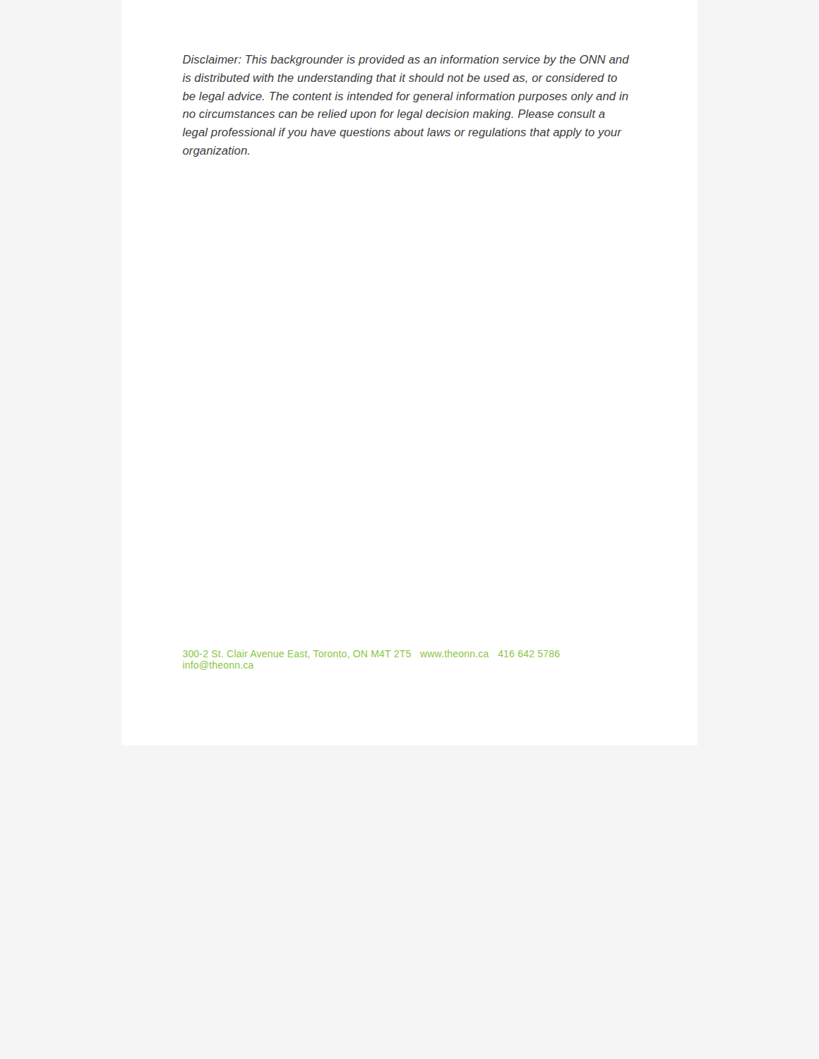Disclaimer: This backgrounder is provided as an information service by the ONN and is distributed with the understanding that it should not be used as, or considered to be legal advice. The content is intended for general information purposes only and in no circumstances can be relied upon for legal decision making. Please consult a legal professional if you have questions about laws or regulations that apply to your organization.
300-2 St. Clair Avenue East, Toronto, ON M4T 2T5 www.theonn.ca 416 642 5786 info@theonn.ca